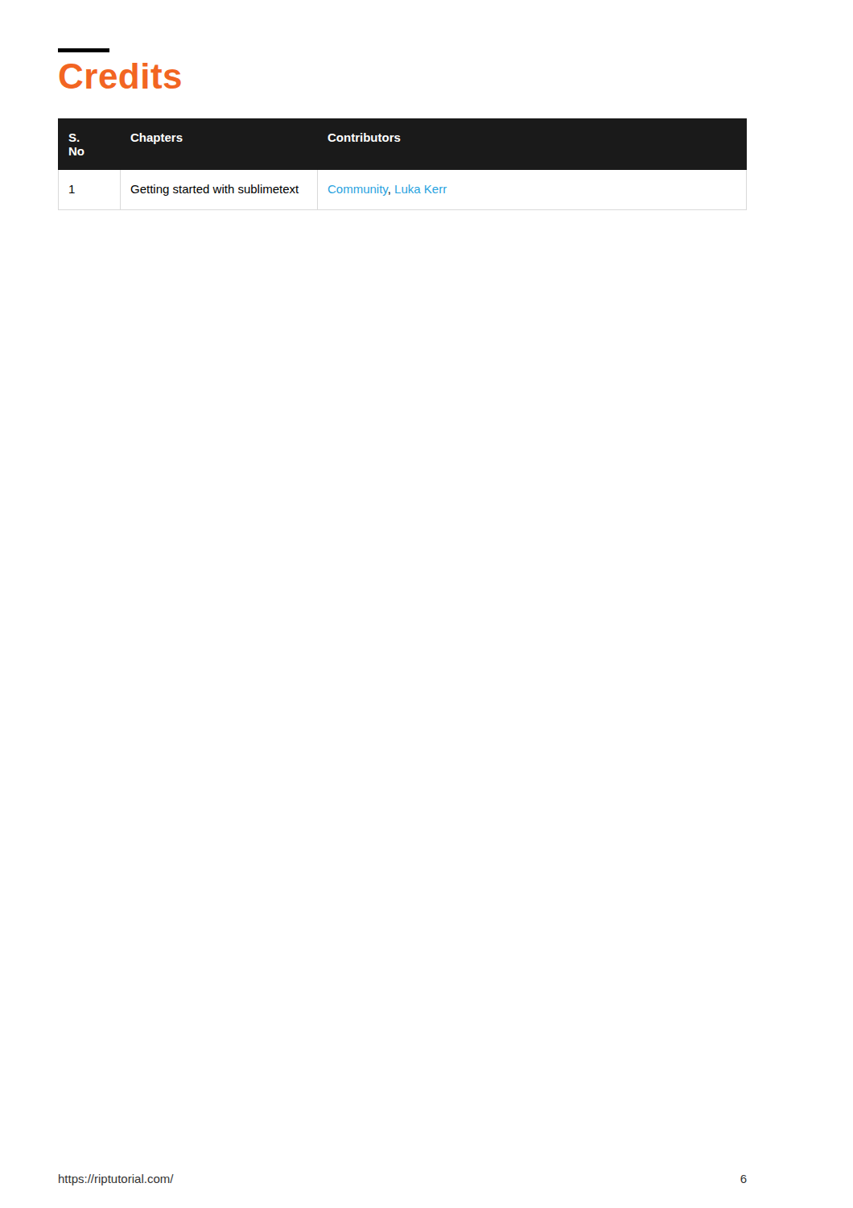Credits
| S. No | Chapters | Contributors |
| --- | --- | --- |
| 1 | Getting started with sublimetext | Community , Luka Kerr |
https://riptutorial.com/ 6